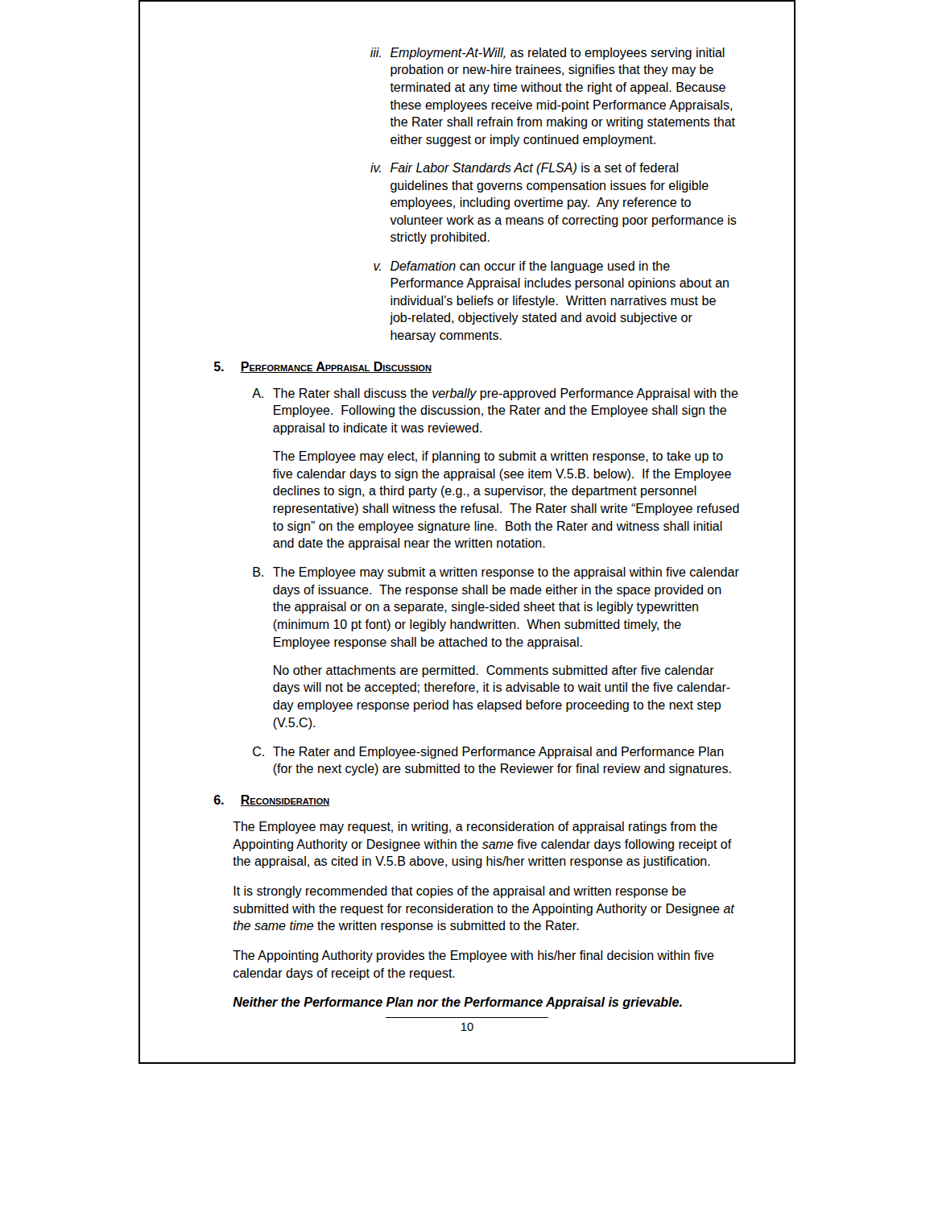iii.
Employment-At-Will, as related to employees serving initial probation or new-hire trainees, signifies that they may be terminated at any time without the right of appeal. Because these employees receive mid-point Performance Appraisals, the Rater shall refrain from making or writing statements that either suggest or imply continued employment.
iv.
Fair Labor Standards Act (FLSA) is a set of federal guidelines that governs compensation issues for eligible employees, including overtime pay. Any reference to volunteer work as a means of correcting poor performance is strictly prohibited.
v.
Defamation can occur if the language used in the Performance Appraisal includes personal opinions about an individual’s beliefs or lifestyle. Written narratives must be job-related, objectively stated and avoid subjective or hearsay comments.
5. Performance Appraisal Discussion
A.
The Rater shall discuss the verbally pre-approved Performance Appraisal with the Employee. Following the discussion, the Rater and the Employee shall sign the appraisal to indicate it was reviewed.
The Employee may elect, if planning to submit a written response, to take up to five calendar days to sign the appraisal (see item V.5.B. below). If the Employee declines to sign, a third party (e.g., a supervisor, the department personnel representative) shall witness the refusal. The Rater shall write “Employee refused to sign” on the employee signature line. Both the Rater and witness shall initial and date the appraisal near the written notation.
B.
The Employee may submit a written response to the appraisal within five calendar days of issuance. The response shall be made either in the space provided on the appraisal or on a separate, single-sided sheet that is legibly typewritten (minimum 10 pt font) or legibly handwritten. When submitted timely, the Employee response shall be attached to the appraisal.
No other attachments are permitted. Comments submitted after five calendar days will not be accepted; therefore, it is advisable to wait until the five calendar-day employee response period has elapsed before proceeding to the next step (V.5.C).
C.
The Rater and Employee-signed Performance Appraisal and Performance Plan (for the next cycle) are submitted to the Reviewer for final review and signatures.
6. Reconsideration
The Employee may request, in writing, a reconsideration of appraisal ratings from the Appointing Authority or Designee within the same five calendar days following receipt of the appraisal, as cited in V.5.B above, using his/her written response as justification.
It is strongly recommended that copies of the appraisal and written response be submitted with the request for reconsideration to the Appointing Authority or Designee at the same time the written response is submitted to the Rater.
The Appointing Authority provides the Employee with his/her final decision within five calendar days of receipt of the request.
Neither the Performance Plan nor the Performance Appraisal is grievable.
10